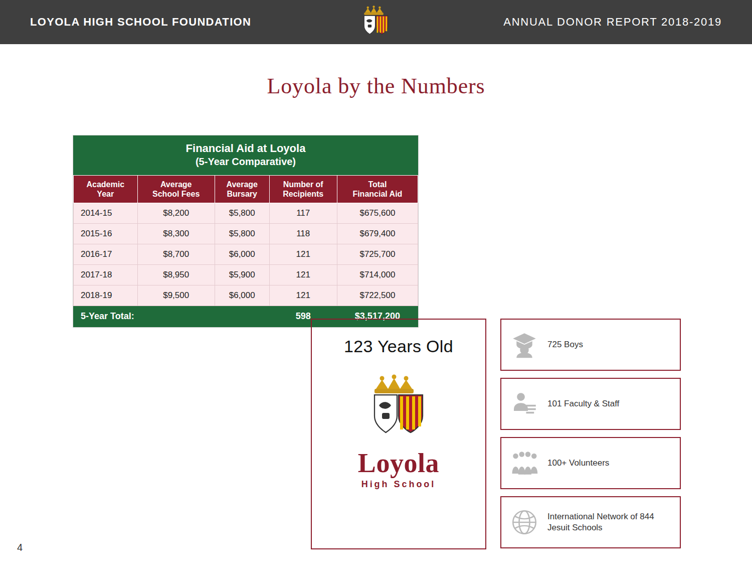Loyola High School Foundation
Annual Donor Report 2018-2019
Loyola by the Numbers
Financial Aid at Loyola (5-Year Comparative)
| Academic Year | Average School Fees | Average Bursary | Number of Recipients | Total Financial Aid |
| --- | --- | --- | --- | --- |
| 2014-15 | $8,200 | $5,800 | 117 | $675,600 |
| 2015-16 | $8,300 | $5,800 | 118 | $679,400 |
| 2016-17 | $8,700 | $6,000 | 121 | $725,700 |
| 2017-18 | $8,950 | $5,900 | 121 | $714,000 |
| 2018-19 | $9,500 | $6,000 | 121 | $722,500 |
| 5-Year Total: | 598 | $3,517,200 |
123 Years Old
Loyola
High School
725 Boys
101 Faculty & Staff
100+ Volunteers
International Network of 844 Jesuit Schools
4